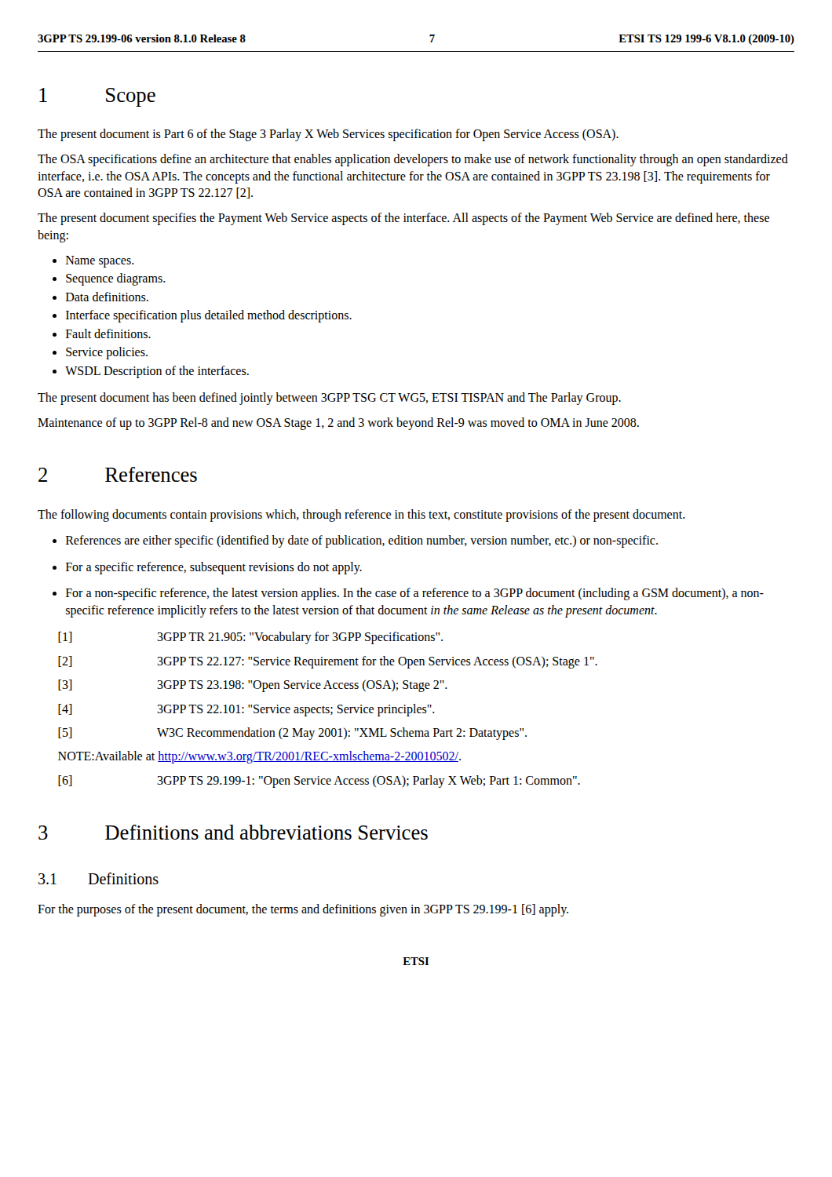3GPP TS 29.199-06 version 8.1.0 Release 8 7 ETSI TS 129 199-6 V8.1.0 (2009-10)
1 Scope
The present document is Part 6 of the Stage 3 Parlay X Web Services specification for Open Service Access (OSA).
The OSA specifications define an architecture that enables application developers to make use of network functionality through an open standardized interface, i.e. the OSA APIs. The concepts and the functional architecture for the OSA are contained in 3GPP TS 23.198 [3]. The requirements for OSA are contained in 3GPP TS 22.127 [2].
The present document specifies the Payment Web Service aspects of the interface. All aspects of the Payment Web Service are defined here, these being:
Name spaces.
Sequence diagrams.
Data definitions.
Interface specification plus detailed method descriptions.
Fault definitions.
Service policies.
WSDL Description of the interfaces.
The present document has been defined jointly between 3GPP TSG CT WG5, ETSI TISPAN and The Parlay Group.
Maintenance of up to 3GPP Rel-8 and new OSA Stage 1, 2 and 3 work beyond Rel-9 was moved to OMA in June 2008.
2 References
The following documents contain provisions which, through reference in this text, constitute provisions of the present document.
References are either specific (identified by date of publication, edition number, version number, etc.) or non-specific.
For a specific reference, subsequent revisions do not apply.
For a non-specific reference, the latest version applies. In the case of a reference to a 3GPP document (including a GSM document), a non-specific reference implicitly refers to the latest version of that document in the same Release as the present document.
[1] 3GPP TR 21.905: "Vocabulary for 3GPP Specifications".
[2] 3GPP TS 22.127: "Service Requirement for the Open Services Access (OSA); Stage 1".
[3] 3GPP TS 23.198: "Open Service Access (OSA); Stage 2".
[4] 3GPP TS 22.101: "Service aspects; Service principles".
[5] W3C Recommendation (2 May 2001): "XML Schema Part 2: Datatypes".
NOTE: Available at http://www.w3.org/TR/2001/REC-xmlschema-2-20010502/.
[6] 3GPP TS 29.199-1: "Open Service Access (OSA); Parlay X Web; Part 1: Common".
3 Definitions and abbreviations Services
3.1 Definitions
For the purposes of the present document, the terms and definitions given in 3GPP TS 29.199-1 [6] apply.
ETSI